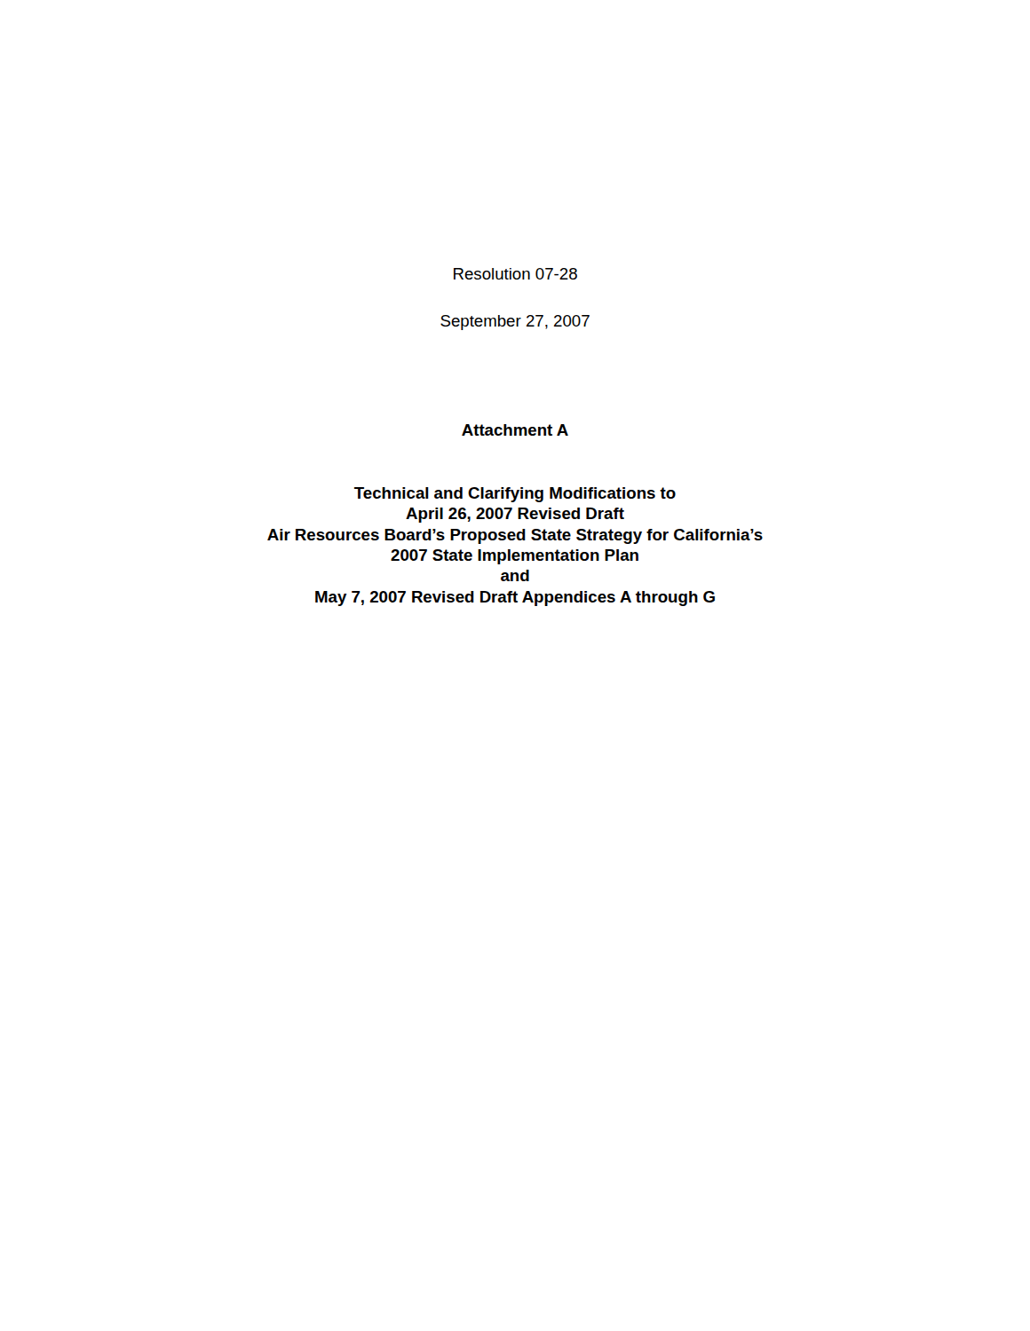Resolution 07-28
September 27, 2007
Attachment A
Technical and Clarifying Modifications to
April 26, 2007 Revised Draft
Air Resources Board’s Proposed State Strategy for California’s
2007 State Implementation Plan
and
May 7, 2007 Revised Draft Appendices A through G